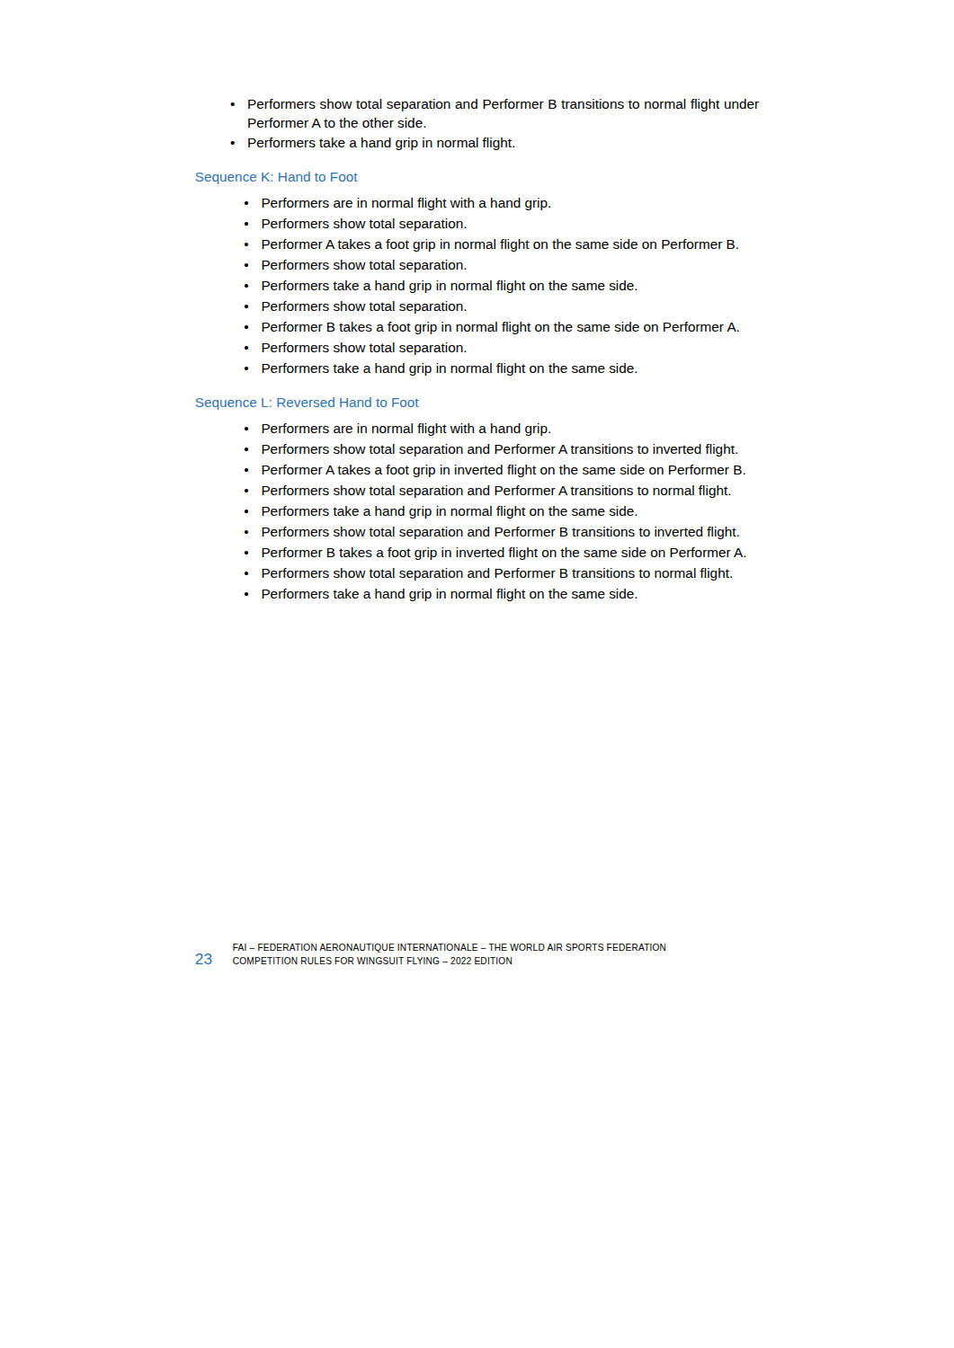Performers show total separation and Performer B transitions to normal flight under Performer A to the other side.
Performers take a hand grip in normal flight.
Sequence K: Hand to Foot
Performers are in normal flight with a hand grip.
Performers show total separation.
Performer A takes a foot grip in normal flight on the same side on Performer B.
Performers show total separation.
Performers take a hand grip in normal flight on the same side.
Performers show total separation.
Performer B takes a foot grip in normal flight on the same side on Performer A.
Performers show total separation.
Performers take a hand grip in normal flight on the same side.
Sequence L: Reversed Hand to Foot
Performers are in normal flight with a hand grip.
Performers show total separation and Performer A transitions to inverted flight.
Performer A takes a foot grip in inverted flight on the same side on Performer B.
Performers show total separation and Performer A transitions to normal flight.
Performers take a hand grip in normal flight on the same side.
Performers show total separation and Performer B transitions to inverted flight.
Performer B takes a foot grip in inverted flight on the same side on Performer A.
Performers show total separation and Performer B transitions to normal flight.
Performers take a hand grip in normal flight on the same side.
23
FAI – FEDERATION AERONAUTIQUE INTERNATIONALE – THE WORLD AIR SPORTS FEDERATION
COMPETITION RULES FOR WINGSUIT FLYING – 2022 EDITION